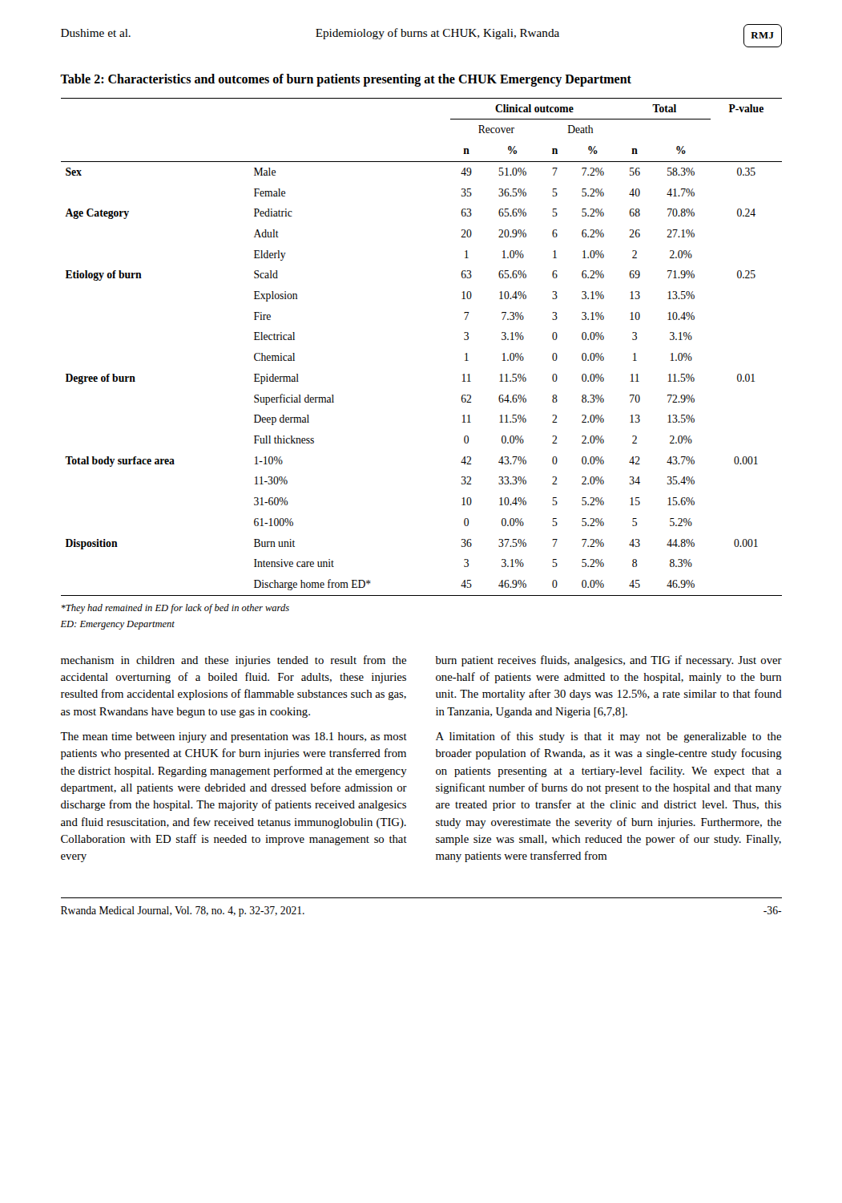Dushime et al.
Epidemiology of burns at CHUK, Kigali, Rwanda
RMJ
Table 2: Characteristics and outcomes of burn patients presenting at the CHUK Emergency Department
| | | Clinical outcome | Total | P-value |
| --- | --- | --- | --- | --- |
| | | Recover | Death | | |
| | | n | % | n | % | n | % | |
| Sex | Male | 49 | 51.0% | 7 | 7.2% | 56 | 58.3% | 0.35 |
| | Female | 35 | 36.5% | 5 | 5.2% | 40 | 41.7% | |
| Age Category | Pediatric | 63 | 65.6% | 5 | 5.2% | 68 | 70.8% | 0.24 |
| | Adult | 20 | 20.9% | 6 | 6.2% | 26 | 27.1% | |
| | Elderly | 1 | 1.0% | 1 | 1.0% | 2 | 2.0% | |
| Etiology of burn | Scald | 63 | 65.6% | 6 | 6.2% | 69 | 71.9% | 0.25 |
| | Explosion | 10 | 10.4% | 3 | 3.1% | 13 | 13.5% | |
| | Fire | 7 | 7.3% | 3 | 3.1% | 10 | 10.4% | |
| | Electrical | 3 | 3.1% | 0 | 0.0% | 3 | 3.1% | |
| | Chemical | 1 | 1.0% | 0 | 0.0% | 1 | 1.0% | |
| Degree of burn | Epidermal | 11 | 11.5% | 0 | 0.0% | 11 | 11.5% | 0.01 |
| | Superficial dermal | 62 | 64.6% | 8 | 8.3% | 70 | 72.9% | |
| | Deep dermal | 11 | 11.5% | 2 | 2.0% | 13 | 13.5% | |
| | Full thickness | 0 | 0.0% | 2 | 2.0% | 2 | 2.0% | |
| Total body surface area | 1-10% | 42 | 43.7% | 0 | 0.0% | 42 | 43.7% | 0.001 |
| | 11-30% | 32 | 33.3% | 2 | 2.0% | 34 | 35.4% | |
| | 31-60% | 10 | 10.4% | 5 | 5.2% | 15 | 15.6% | |
| | 61-100% | 0 | 0.0% | 5 | 5.2% | 5 | 5.2% | |
| Disposition | Burn unit | 36 | 37.5% | 7 | 7.2% | 43 | 44.8% | 0.001 |
| | Intensive care unit | 3 | 3.1% | 5 | 5.2% | 8 | 8.3% | |
| | Discharge home from ED* | 45 | 46.9% | 0 | 0.0% | 45 | 46.9% | |
*They had remained in ED for lack of bed in other wards
ED: Emergency Department
mechanism in children and these injuries tended to result from the accidental overturning of a boiled fluid. For adults, these injuries resulted from accidental explosions of flammable substances such as gas, as most Rwandans have begun to use gas in cooking.
The mean time between injury and presentation was 18.1 hours, as most patients who presented at CHUK for burn injuries were transferred from the district hospital. Regarding management performed at the emergency department, all patients were debrided and dressed before admission or discharge from the hospital. The majority of patients received analgesics and fluid resuscitation, and few received tetanus immunoglobulin (TIG). Collaboration with ED staff is needed to improve management so that every
burn patient receives fluids, analgesics, and TIG if necessary. Just over one-half of patients were admitted to the hospital, mainly to the burn unit. The mortality after 30 days was 12.5%, a rate similar to that found in Tanzania, Uganda and Nigeria [6,7,8].
A limitation of this study is that it may not be generalizable to the broader population of Rwanda, as it was a single-centre study focusing on patients presenting at a tertiary-level facility. We expect that a significant number of burns do not present to the hospital and that many are treated prior to transfer at the clinic and district level. Thus, this study may overestimate the severity of burn injuries. Furthermore, the sample size was small, which reduced the power of our study. Finally, many patients were transferred from
Rwanda Medical Journal, Vol. 78, no. 4, p. 32-37, 2021.
-36-